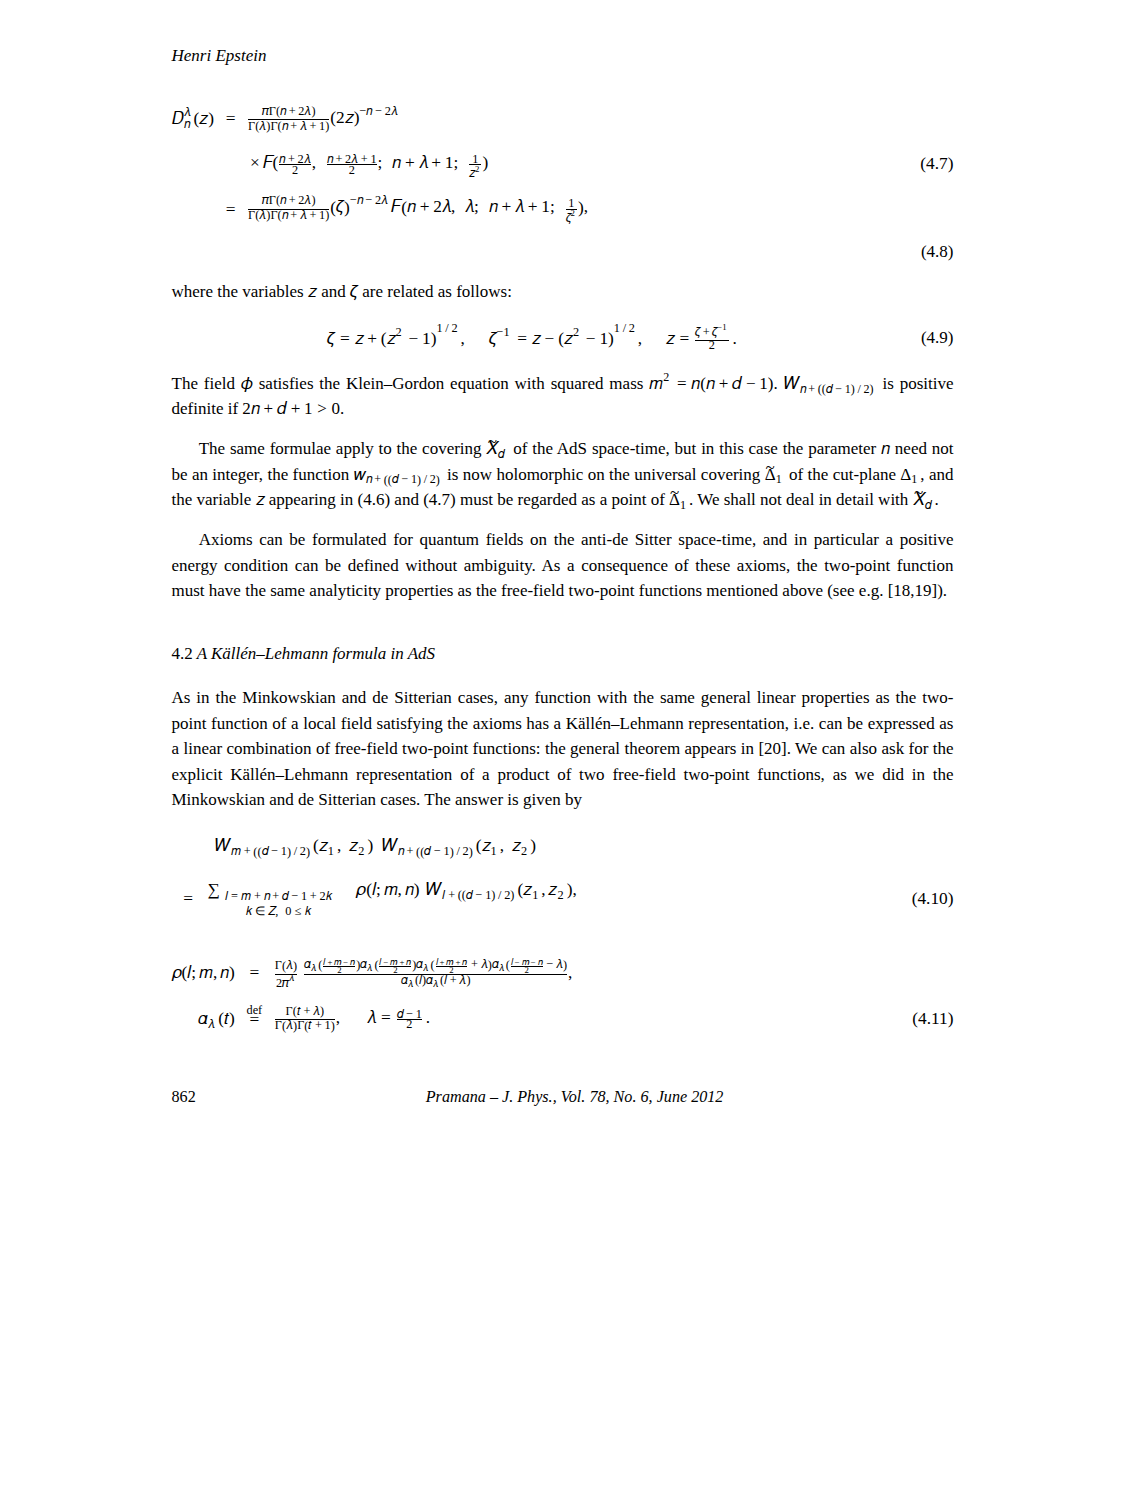Henri Epstein
Dnλ(z)
=
πΓ(n+2λ) Γ(λ)Γ(n+λ+1) (2z)−n−2λ
×F ( n+2λ2 , n+2λ+12 ; n+λ+1 ; 1z2 )
(4.7)
=
πΓ(n+2λ) Γ(λ)Γ(n+λ+1) (ζ)−n−2λ F ( n+2λ, λ; n+λ+1; 1ζ2 ) ,
(4.8)
where the variables z and ζ are related as follows:
ζ=z+(z2−1)1/2 , ζ−1=z−(z2−1)1/2 , z=ζ+ζ−12.
(4.9)
The field ϕ satisfies the Klein–Gordon equation with squared mass m2=n(n+d−1). Wn+((d−1)/2) is positive definite if 2n+d+1>0.
The same formulae apply to the covering X~d of the AdS space-time, but in this case the parameter n need not be an integer, the function wn+((d−1)/2) is now holomorphic on the universal covering Δ~1 of the cut-plane Δ1, and the variable z appearing in (4.6) and (4.7) must be regarded as a point of Δ~1. We shall not deal in detail with X~d.
Axioms can be formulated for quantum fields on the anti-de Sitter space-time, and in particular a positive energy condition can be defined without ambiguity. As a consequence of these axioms, the two-point function must have the same analyticity properties as the free-field two-point functions mentioned above (see e.g. [18,19]).
4.2 A Källén–Lehmann formula in AdS
As in the Minkowskian and de Sitterian cases, any function with the same general linear properties as the two-point function of a local field satisfying the axioms has a Källén–Lehmann representation, i.e. can be expressed as a linear combination of free-field two-point functions: the general theorem appears in [20]. We can also ask for the explicit Källén–Lehmann representation of a product of two free-field two-point functions, as we did in the Minkowskian and de Sitterian cases. The answer is given by
Wm+((d−1)/2) (z1,z2) Wn+((d−1)/2) (z1,z2)
=
∑ l=m+n+d−1+2k k∈Z,0≤k ρ(l;m,n) Wl+((d−1)/2) (z1,z2),
(4.10)
ρ(l;m,n)
=
Γ(λ) 2πλ αλ(l+m−n2) αλ(l−m+n2) αλ(l+m+n2+λ) αλ(l−m−n2−λ) αλ(l) αλ(l+λ) ,
αλ(t)
=def
Γ(t+λ) Γ(λ)Γ(t+1) , λ= d−12 .
(4.11)
862
Pramana – J. Phys., Vol. 78, No. 6, June 2012